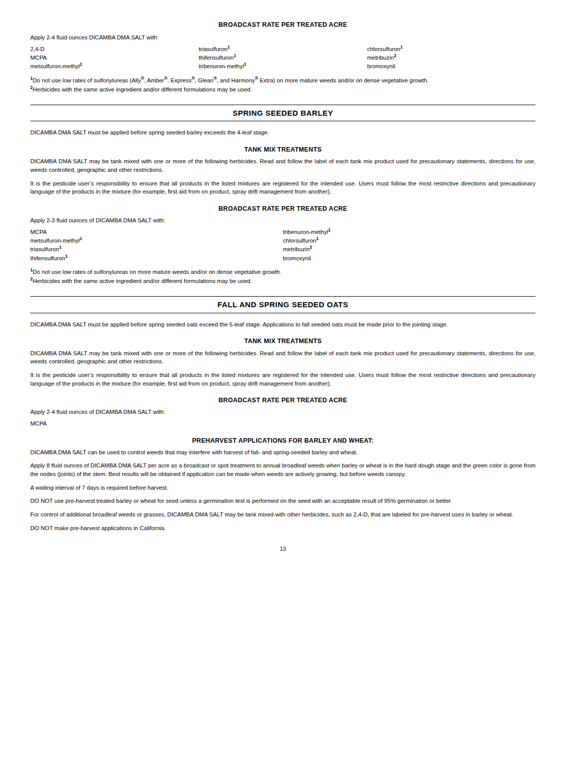BROADCAST RATE PER TREATED ACRE
Apply 2-4 fluid ounces DICAMBA DMA SALT with:
2,4-D
MCPA
metsulfuron-methyl1
triasulfuron1
thifensulfuron1
tribenuron-methyl1
chlorsulfuron1
metribuzin2
bromoxynil
1Do not use low rates of sulfonylureas (Ally®, Amber®, Express®, Glean®, and Harmony® Extra) on more mature weeds and/or on dense vegetative growth.
2Herbicides with the same active ingredient and/or different formulations may be used.
SPRING SEEDED BARLEY
DICAMBA DMA SALT must be applied before spring seeded barley exceeds the 4-leaf stage.
TANK MIX TREATMENTS
DICAMBA DMA SALT may be tank mixed with one or more of the following herbicides. Read and follow the label of each tank mix product used for precautionary statements, directions for use, weeds controlled, geographic and other restrictions.
It is the pesticide user’s responsibility to ensure that all products in the listed mixtures are registered for the intended use. Users must follow the most restrictive directions and precautionary language of the products in the mixture (for example, first aid from on product, spray drift management from another).
BROADCAST RATE PER TREATED ACRE
Apply 2-3 fluid ounces of DICAMBA DMA SALT with:
MCPA
metsulfuron-methyl1
triasulfuron1
thifensulfuron1
tribenuron-methyl1
chlorsulfuron1
metribuzin2
bromoxynil
1Do not use low rates of sulfonylureas on more mature weeds and/or on dense vegetative growth.
2Herbicides with the same active ingredient and/or different formulations may be used.
FALL AND SPRING SEEDED OATS
DICAMBA DMA SALT must be applied before spring seeded oats exceed the 5-leaf stage. Applications to fall seeded oats must be made prior to the jointing stage.
TANK MIX TREATMENTS
DICAMBA DMA SALT may be tank mixed with one or more of the following herbicides. Read and follow the label of each tank mix product used for precautionary statements, directions for use, weeds controlled, geographic and other restrictions.
It is the pesticide user’s responsibility to ensure that all products in the listed mixtures are registered for the intended use. Users must follow the most restrictive directions and precautionary language of the products in the mixture (for example, first aid from on product, spray drift management from another).
BROADCAST RATE PER TREATED ACRE
Apply 2-4 fluid ounces of DICAMBA DMA SALT with:
MCPA
PREHARVEST APPLICATIONS FOR BARLEY AND WHEAT:
DICAMBA DMA SALT can be used to control weeds that may interfere with harvest of fall- and spring-seeded barley and wheat.
Apply 8 fluid ounces of DICAMBA DMA SALT per acre as a broadcast or spot treatment to annual broadleaf weeds when barley or wheat is in the hard dough stage and the green color is gone from the nodes (joints) of the stem. Best results will be obtained if application can be made when weeds are actively growing, but before weeds canopy.
A waiting interval of 7 days is required before harvest.
DO NOT use pre-harvest treated barley or wheat for seed unless a germination test is performed on the seed with an acceptable result of 95% germination or better.
For control of additional broadleaf weeds or grasses, DICAMBA DMA SALT may be tank mixed with other herbicides, such as 2,4-D, that are labeled for pre-harvest uses in barley or wheat.
DO NOT make pre-harvest applications in California.
13